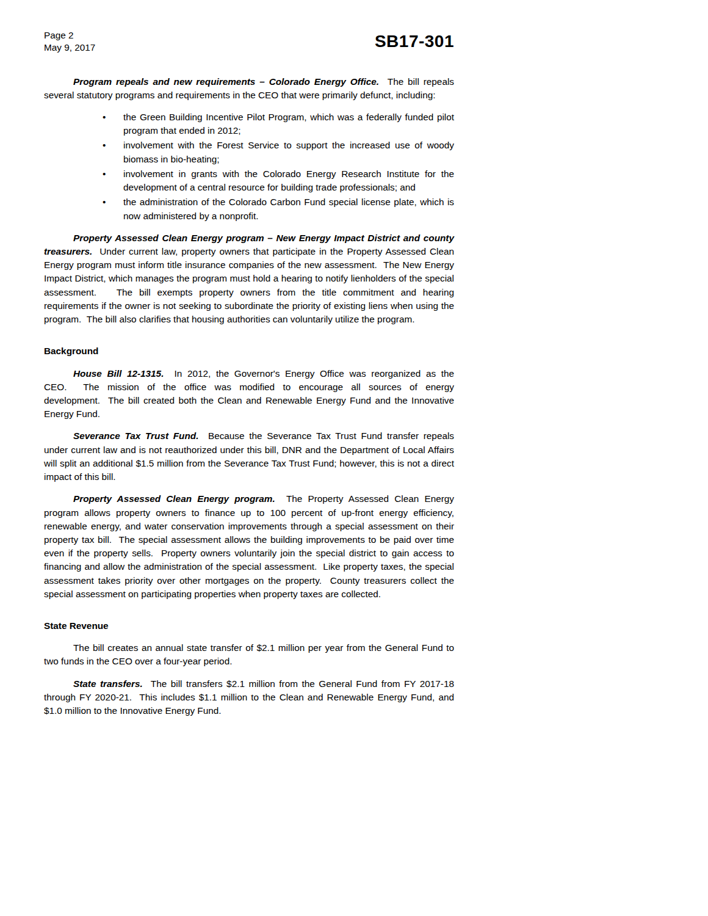Page 2
May 9, 2017
SB17-301
Program repeals and new requirements – Colorado Energy Office. The bill repeals several statutory programs and requirements in the CEO that were primarily defunct, including:
the Green Building Incentive Pilot Program, which was a federally funded pilot program that ended in 2012;
involvement with the Forest Service to support the increased use of woody biomass in bio-heating;
involvement in grants with the Colorado Energy Research Institute for the development of a central resource for building trade professionals; and
the administration of the Colorado Carbon Fund special license plate, which is now administered by a nonprofit.
Property Assessed Clean Energy program – New Energy Impact District and county treasurers. Under current law, property owners that participate in the Property Assessed Clean Energy program must inform title insurance companies of the new assessment. The New Energy Impact District, which manages the program must hold a hearing to notify lienholders of the special assessment. The bill exempts property owners from the title commitment and hearing requirements if the owner is not seeking to subordinate the priority of existing liens when using the program. The bill also clarifies that housing authorities can voluntarily utilize the program.
Background
House Bill 12-1315. In 2012, the Governor's Energy Office was reorganized as the CEO. The mission of the office was modified to encourage all sources of energy development. The bill created both the Clean and Renewable Energy Fund and the Innovative Energy Fund.
Severance Tax Trust Fund. Because the Severance Tax Trust Fund transfer repeals under current law and is not reauthorized under this bill, DNR and the Department of Local Affairs will split an additional $1.5 million from the Severance Tax Trust Fund; however, this is not a direct impact of this bill.
Property Assessed Clean Energy program. The Property Assessed Clean Energy program allows property owners to finance up to 100 percent of up-front energy efficiency, renewable energy, and water conservation improvements through a special assessment on their property tax bill. The special assessment allows the building improvements to be paid over time even if the property sells. Property owners voluntarily join the special district to gain access to financing and allow the administration of the special assessment. Like property taxes, the special assessment takes priority over other mortgages on the property. County treasurers collect the special assessment on participating properties when property taxes are collected.
State Revenue
The bill creates an annual state transfer of $2.1 million per year from the General Fund to two funds in the CEO over a four-year period.
State transfers. The bill transfers $2.1 million from the General Fund from FY 2017-18 through FY 2020-21. This includes $1.1 million to the Clean and Renewable Energy Fund, and $1.0 million to the Innovative Energy Fund.